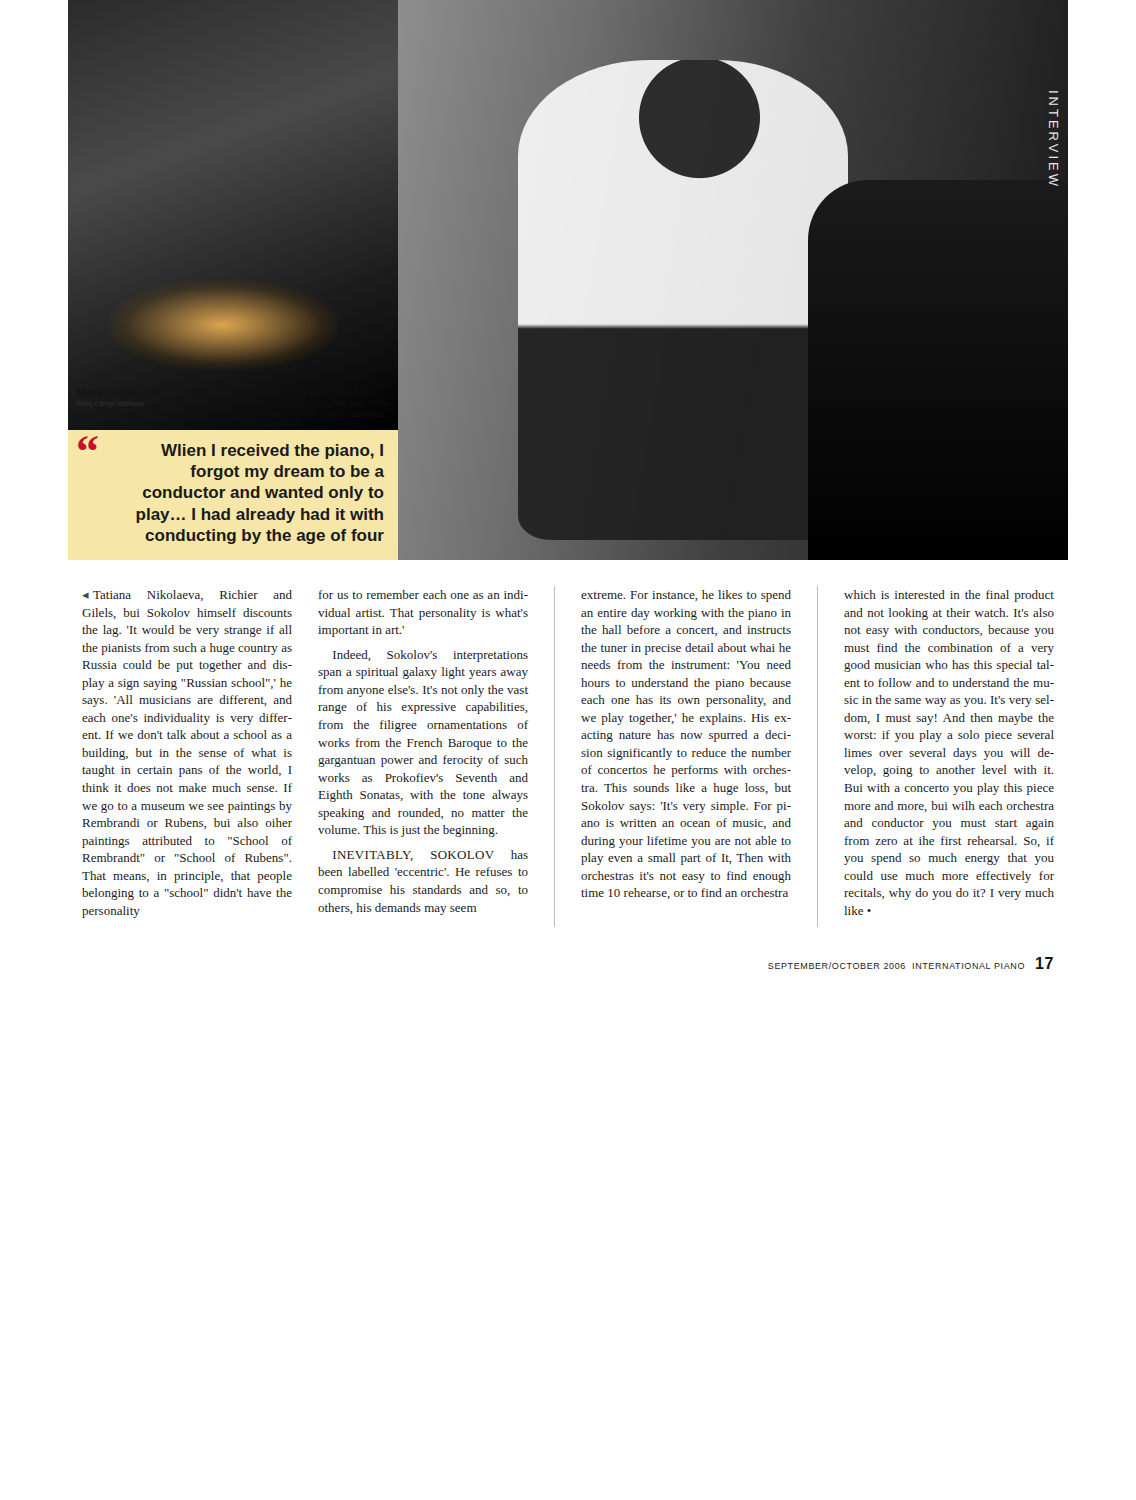Interview
Above In recital, 2006 RKM) 0 Bngn MssHvive
Right Performing at the School for Gifted Children in Leningrad, part of the Conservatory, which Sokolov attended as a young man Photo courtesy Tilly Pottw Cciectai
“ Wlien I received the piano, I forgot my dream to be a conductor and wanted only to play… I had already had it with conducting by the age of four
◂Tatiana Nikolaeva, Richier and Gilels, bui Sokolov himself discounts the lag. 'It would be very strange if all the pianists from such a huge country as Russia could be put together and display a sign saying "Russian school",' he says. 'All musicians are different, and each one's individuality is very different. If we don't talk about a school as a building, but in the sense of what is taught in certain pans of the world, I think it does not make much sense. If we go to a museum we see paintings by Rembrandi or Rubens, bui also oiher paintings attributed to "School of Rembrandt" or "School of Rubens". That means, in principle, that people belonging to a "school" didn't have the personality
for us to remember each one as an individual artist. That personality is what's important in art.'
Indeed, Sokolov's interpretations span a spiritual galaxy light years away from anyone else's. It's not only the vast range of his expressive capabilities, from the filigree ornamentations of works from the French Baroque to the gargantuan power and ferocity of such works as Prokofiev's Seventh and Eighth Sonatas, with the tone always speaking and rounded, no matter the volume. This is just the beginning.
INEVITABLY, SOKOLOV has been labelled 'eccentric'. He refuses to compromise his standards and so, to others, his demands may seem
extreme. For instance, he likes to spend an entire day working with the piano in the hall before a concert, and instructs the tuner in precise detail about whai he needs from the instrument: 'You need hours to understand the piano because each one has its own personality, and we play together,' he explains. His exacting nature has now spurred a decision significantly to reduce the number of concertos he performs with orchestra. This sounds like a huge loss, but Sokolov says: 'It's very simple. For piano is written an ocean of music, and during your lifetime you are not able to play even a small part of It, Then with orchestras it's not easy to find enough time 10 rehearse, or to find an orchestra
which is interested in the final product and not looking at their watch. It's also not easy with conductors, because you must find the combination of a very good musician who has this special talent to follow and to understand the music in the same way as you. It's very seldom, I must say! And then maybe the worst: if you play a solo piece several limes over several days you will develop, going to another level with it. Bui with a concerto you play this piece more and more, bui wilh each orchestra and conductor you must start again from zero at ihe first rehearsal. So, if you spend so much energy that you could use much more effectively for recitals, why do you do it? I very much like •
SEPTEMBER/OCTOBER 2006 INTERNATIONAL PIANO 17